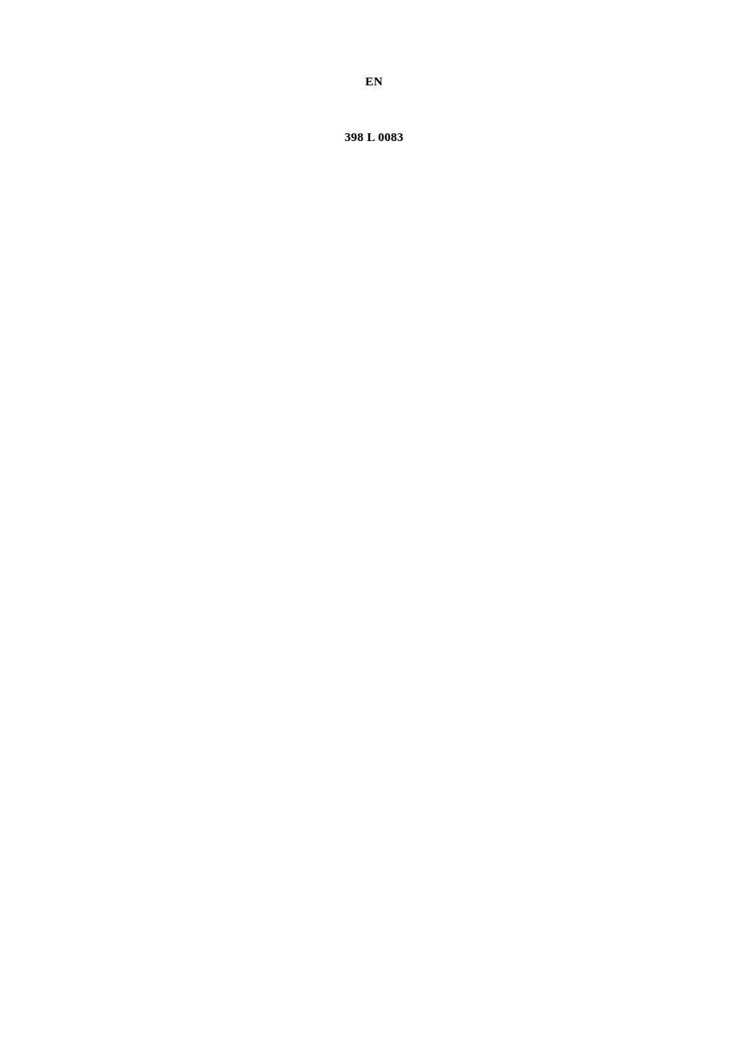EN
398 L 0083